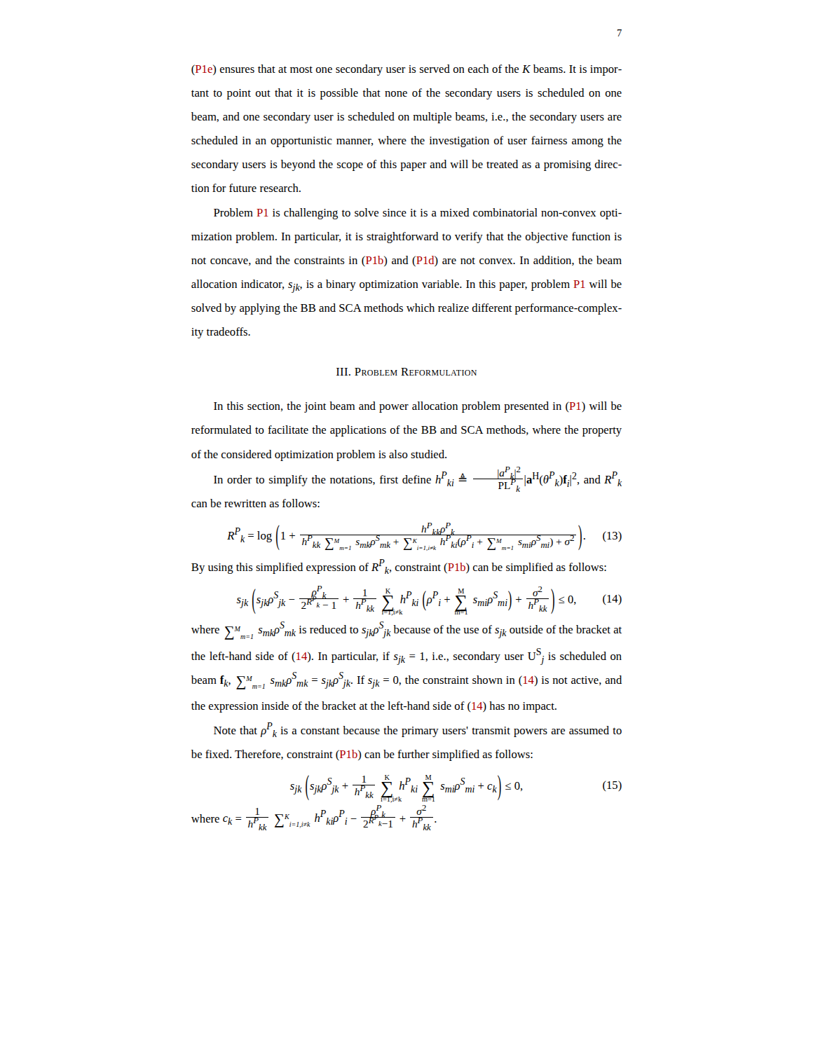7
(P1e) ensures that at most one secondary user is served on each of the K beams. It is important to point out that it is possible that none of the secondary users is scheduled on one beam, and one secondary user is scheduled on multiple beams, i.e., the secondary users are scheduled in an opportunistic manner, where the investigation of user fairness among the secondary users is beyond the scope of this paper and will be treated as a promising direction for future research.
Problem P1 is challenging to solve since it is a mixed combinatorial non-convex optimization problem. In particular, it is straightforward to verify that the objective function is not concave, and the constraints in (P1b) and (P1d) are not convex. In addition, the beam allocation indicator, sjk, is a binary optimization variable. In this paper, problem P1 will be solved by applying the BB and SCA methods which realize different performance-complexity tradeoffs.
III. Problem Reformulation
In this section, the joint beam and power allocation problem presented in (P1) will be reformulated to facilitate the applications of the BB and SCA methods, where the property of the considered optimization problem is also studied.
In order to simplify the notations, first define hPki ≜ |aPk|2 PLPk|aH(θPk)fi|2, and RPk can be rewritten as follows:
RPk = log (1 + hPkkρPk hPkk ∑Mm=1 smkρSmk + ∑Ki=1,i≠k hPki(ρPi + ∑Mm=1 smiρSmi) + σ2). (13)
By using this simplified expression of RPk, constraint (P1b) can be simplified as follows:
sjk (sjkρSjk − ρPk 2RPk − 1 + 1 hPkk K∑i=1,i≠k hPki (ρPi + M∑m=1 smiρSmi) + σ2 hPkk) ≤ 0, (14)
where ∑Mm=1 smkρSmk is reduced to sjkρSjk because of the use of sjk outside of the bracket at the left-hand side of (14). In particular, if sjk = 1, i.e., secondary user USj is scheduled on beam fk, ∑Mm=1 smkρSmk = sjkρSjk. If sjk = 0, the constraint shown in (14) is not active, and the expression inside of the bracket at the left-hand side of (14) has no impact.
Note that ρPk is a constant because the primary users' transmit powers are assumed to be fixed. Therefore, constraint (P1b) can be further simplified as follows:
sjk (sjkρSjk + 1 hPkk K∑i=1,i≠k hPki M∑m=1 smiρSmi + ck) ≤ 0, (15)
where ck = 1 hPkk ∑Ki=1,i≠k hPkiρPi − ρPk 2RPk−1 + σ2 hPkk.